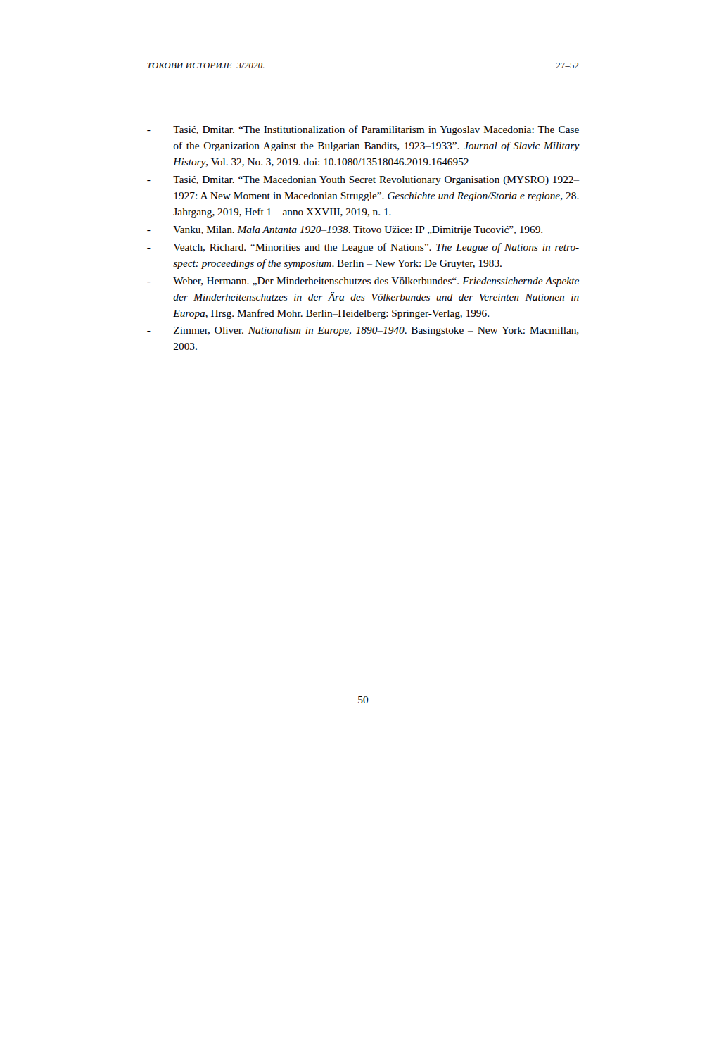ТОКОВИ ИСТОРИЈЕ 3/2020. 27–52
Tasić, Dmitar. “The Institutionalization of Paramilitarism in Yugoslav Macedonia: The Case of the Organization Against the Bulgarian Bandits, 1923–1933”. Journal of Slavic Military History, Vol. 32, No. 3, 2019. doi: 10.1080/13518046.2019.1646952
Tasić, Dmitar. “The Macedonian Youth Secret Revolutionary Organisation (MYSRO) 1922–1927: A New Moment in Macedonian Struggle”. Geschichte und Region/Storia e regione, 28. Jahrgang, 2019, Heft 1 – anno XXVIII, 2019, n. 1.
Vanku, Milan. Mala Antanta 1920–1938. Titovo Užice: IP „Dimitrije Tucović”, 1969.
Veatch, Richard. “Minorities and the League of Nations”. The League of Nations in retrospect: proceedings of the symposium. Berlin – New York: De Gruyter, 1983.
Weber, Hermann. „Der Minderheitenschutzes des Völkerbundes“. Friedenssichernde Aspekte der Minderheitenschutzes in der Ära des Völkerbundes und der Vereinten Nationen in Europa, Hrsg. Manfred Mohr. Berlin–Heidelberg: Springer-Verlag, 1996.
Zimmer, Oliver. Nationalism in Europe, 1890–1940. Basingstoke – New York: Macmillan, 2003.
50